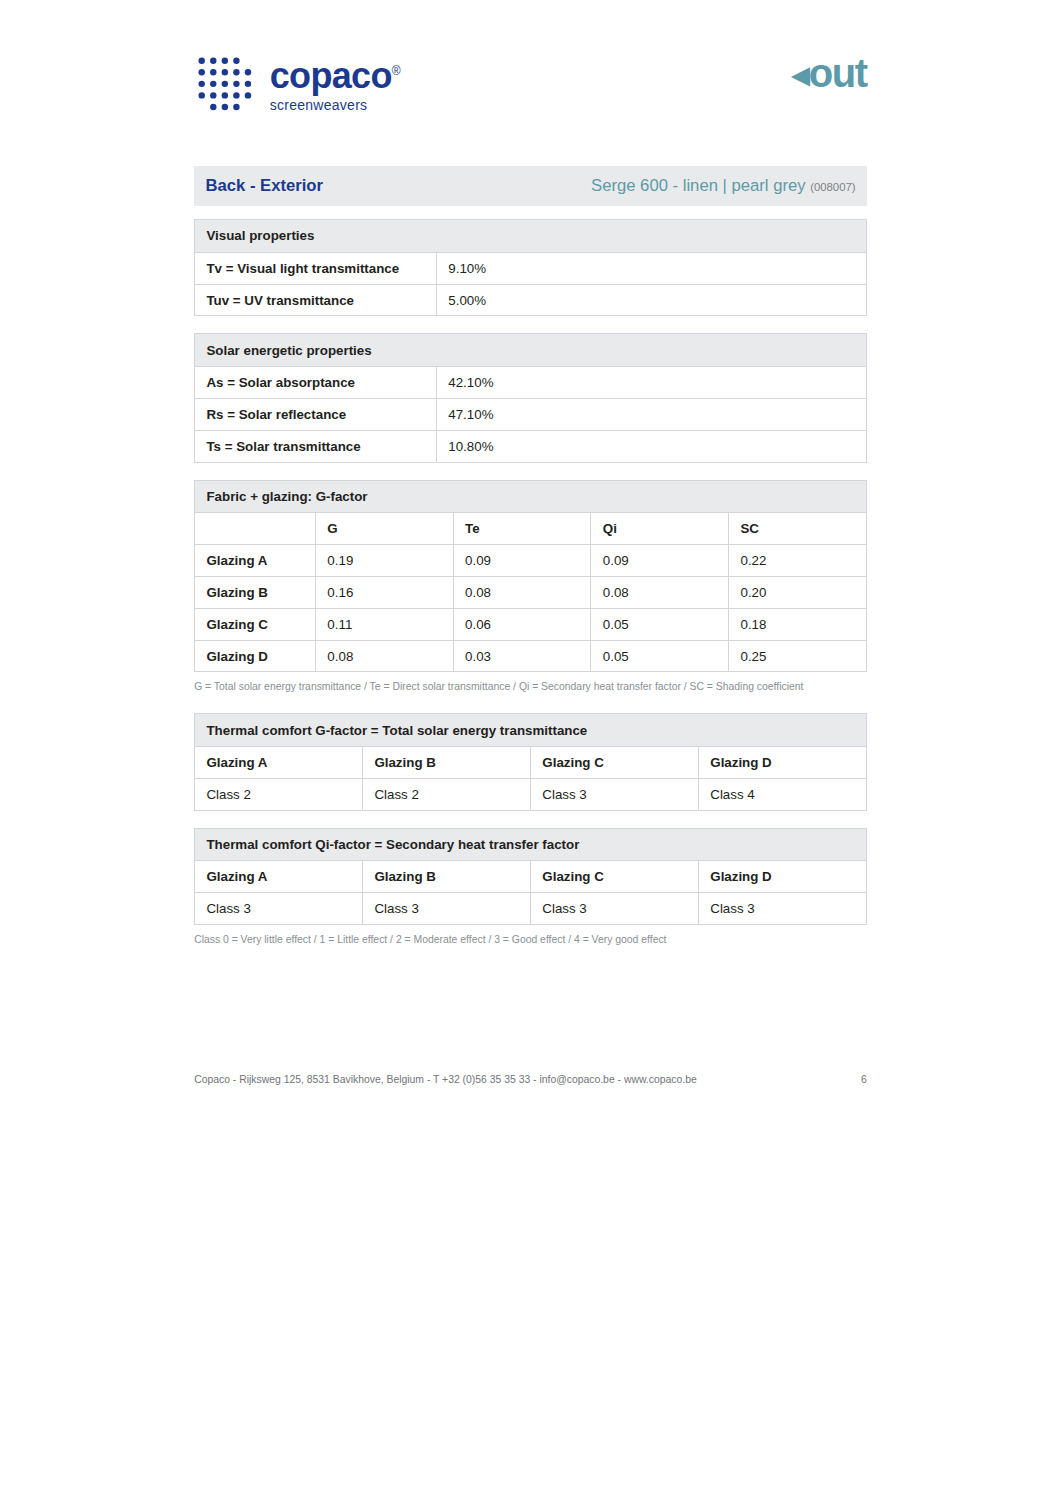copaco®
screenweavers
◂out
Back - Exterior Serge 600 - linen | pearl grey (008007)
Visual properties
| Tv = Visual light transmittance | 9.10% |
| Tuv = UV transmittance | 5.00% |
Solar energetic properties
| As = Solar absorptance | 42.10% |
| Rs = Solar reflectance | 47.10% |
| Ts = Solar transmittance | 10.80% |
Fabric + glazing: G-factor
| | G | Te | Qi | SC |
| --- | --- | --- | --- | --- |
| Glazing A | 0.19 | 0.09 | 0.09 | 0.22 |
| Glazing B | 0.16 | 0.08 | 0.08 | 0.20 |
| Glazing C | 0.11 | 0.06 | 0.05 | 0.18 |
| Glazing D | 0.08 | 0.03 | 0.05 | 0.25 |
G = Total solar energy transmittance / Te = Direct solar transmittance / Qi = Secondary heat transfer factor / SC = Shading coefficient
Thermal comfort G-factor = Total solar energy transmittance
| Glazing A | Glazing B | Glazing C | Glazing D |
| --- | --- | --- | --- |
| Class 2 | Class 2 | Class 3 | Class 4 |
Thermal comfort Qi-factor = Secondary heat transfer factor
| Glazing A | Glazing B | Glazing C | Glazing D |
| --- | --- | --- | --- |
| Class 3 | Class 3 | Class 3 | Class 3 |
Class 0 = Very little effect / 1 = Little effect / 2 = Moderate effect / 3 = Good effect / 4 = Very good effect
Copaco - Rijksweg 125, 8531 Bavikhove, Belgium - T +32 (0)56 35 35 33 - info@copaco.be - www.copaco.be 6